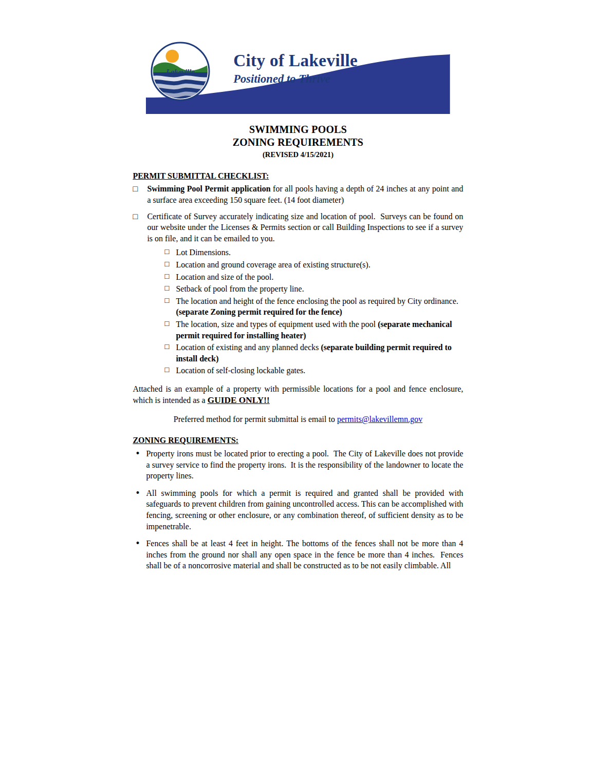Lakeville
City of Lakeville
Positioned to Thrive
SWIMMING POOLS
ZONING REQUIREMENTS
(REVISED 4/15/2021)
PERMIT SUBMITTAL CHECKLIST:
Swimming Pool Permit application for all pools having a depth of 24 inches at any point and a surface area exceeding 150 square feet. (14 foot diameter)
Certificate of Survey accurately indicating size and location of pool. Surveys can be found on our website under the Licenses & Permits section or call Building Inspections to see if a survey is on file, and it can be emailed to you.
Lot Dimensions.
Location and ground coverage area of existing structure(s).
Location and size of the pool.
Setback of pool from the property line.
The location and height of the fence enclosing the pool as required by City ordinance. (separate Zoning permit required for the fence)
The location, size and types of equipment used with the pool (separate mechanical permit required for installing heater)
Location of existing and any planned decks (separate building permit required to install deck)
Location of self-closing lockable gates.
Attached is an example of a property with permissible locations for a pool and fence enclosure, which is intended as a GUIDE ONLY!!
Preferred method for permit submittal is email to permits@lakevillemn.gov
ZONING REQUIREMENTS:
Property irons must be located prior to erecting a pool. The City of Lakeville does not provide a survey service to find the property irons. It is the responsibility of the landowner to locate the property lines.
All swimming pools for which a permit is required and granted shall be provided with safeguards to prevent children from gaining uncontrolled access. This can be accomplished with fencing, screening or other enclosure, or any combination thereof, of sufficient density as to be impenetrable.
Fences shall be at least 4 feet in height. The bottoms of the fences shall not be more than 4 inches from the ground nor shall any open space in the fence be more than 4 inches. Fences shall be of a noncorrosive material and shall be constructed as to be not easily climbable. All